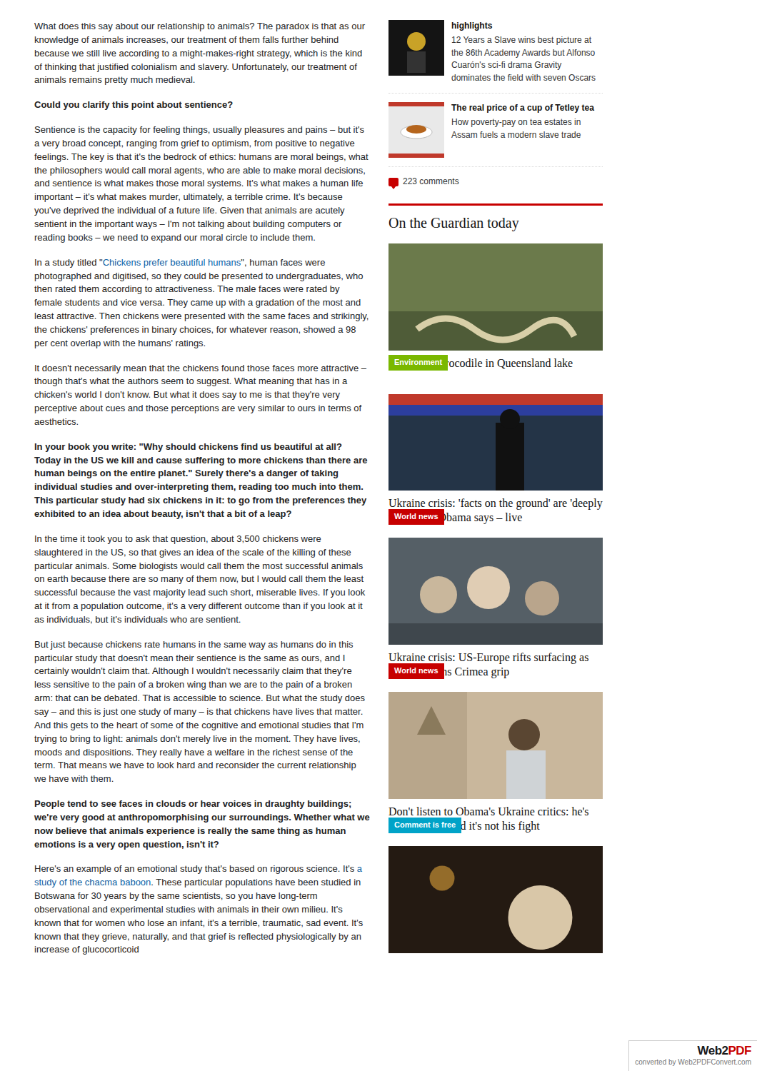What does this say about our relationship to animals? The paradox is that as our knowledge of animals increases, our treatment of them falls further behind because we still live according to a might-makes-right strategy, which is the kind of thinking that justified colonialism and slavery. Unfortunately, our treatment of animals remains pretty much medieval.
Could you clarify this point about sentience?
Sentience is the capacity for feeling things, usually pleasures and pains – but it's a very broad concept, ranging from grief to optimism, from positive to negative feelings. The key is that it's the bedrock of ethics: humans are moral beings, what the philosophers would call moral agents, who are able to make moral decisions, and sentience is what makes those moral systems. It's what makes a human life important – it's what makes murder, ultimately, a terrible crime. It's because you've deprived the individual of a future life. Given that animals are acutely sentient in the important ways – I'm not talking about building computers or reading books – we need to expand our moral circle to include them.
In a study titled "Chickens prefer beautiful humans", human faces were photographed and digitised, so they could be presented to undergraduates, who then rated them according to attractiveness. The male faces were rated by female students and vice versa. They came up with a gradation of the most and least attractive. Then chickens were presented with the same faces and strikingly, the chickens' preferences in binary choices, for whatever reason, showed a 98 per cent overlap with the humans' ratings.
It doesn't necessarily mean that the chickens found those faces more attractive – though that's what the authors seem to suggest. What meaning that has in a chicken's world I don't know. But what it does say to me is that they're very perceptive about cues and those perceptions are very similar to ours in terms of aesthetics.
In your book you write: "Why should chickens find us beautiful at all? Today in the US we kill and cause suffering to more chickens than there are human beings on the entire planet." Surely there's a danger of taking individual studies and over-interpreting them, reading too much into them. This particular study had six chickens in it: to go from the preferences they exhibited to an idea about beauty, isn't that a bit of a leap?
In the time it took you to ask that question, about 3,500 chickens were slaughtered in the US, so that gives an idea of the scale of the killing of these particular animals. Some biologists would call them the most successful animals on earth because there are so many of them now, but I would call them the least successful because the vast majority lead such short, miserable lives. If you look at it from a population outcome, it's a very different outcome than if you look at it as individuals, but it's individuals who are sentient.
But just because chickens rate humans in the same way as humans do in this particular study that doesn't mean their sentience is the same as ours, and I certainly wouldn't claim that. Although I wouldn't necessarily claim that they're less sensitive to the pain of a broken wing than we are to the pain of a broken arm: that can be debated. That is accessible to science. But what the study does say – and this is just one study of many – is that chickens have lives that matter. And this gets to the heart of some of the cognitive and emotional studies that I'm trying to bring to light: animals don't merely live in the moment. They have lives, moods and dispositions. They really have a welfare in the richest sense of the term. That means we have to look hard and reconsider the current relationship we have with them.
People tend to see faces in clouds or hear voices in draughty buildings; we're very good at anthropomorphising our surroundings. Whether what we now believe that animals experience is really the same thing as human emotions is a very open question, isn't it?
Here's an example of an emotional study that's based on rigorous science. It's a study of the chacma baboon. These particular populations have been studied in Botswana for 30 years by the same scientists, so you have long-term observational and experimental studies with animals in their own milieu. It's known that for women who lose an infant, it's a terrible, traumatic, sad event. It's known that they grieve, naturally, and that grief is reflected physiologically by an increase of glucocorticoid
highlights
12 Years a Slave wins best picture at the 86th Academy Awards but Alfonso Cuarón's sci-fi drama Gravity dominates the field with seven Oscars
The real price of a cup of Tetley tea
How poverty-pay on tea estates in Assam fuels a modern slave trade
223 comments
On the Guardian today
Environment
Snake eats crocodile in Queensland lake
World news
Ukraine crisis: 'facts on the ground' are 'deeply troubling,' Obama says – live
World news
Ukraine crisis: US-Europe rifts surfacing as Putin tightens Crimea grip
Comment is free
Don't listen to Obama's Ukraine critics: he's not 'losing' – and it's not his fight
Web2PDF
converted by Web2PDFConvert.com